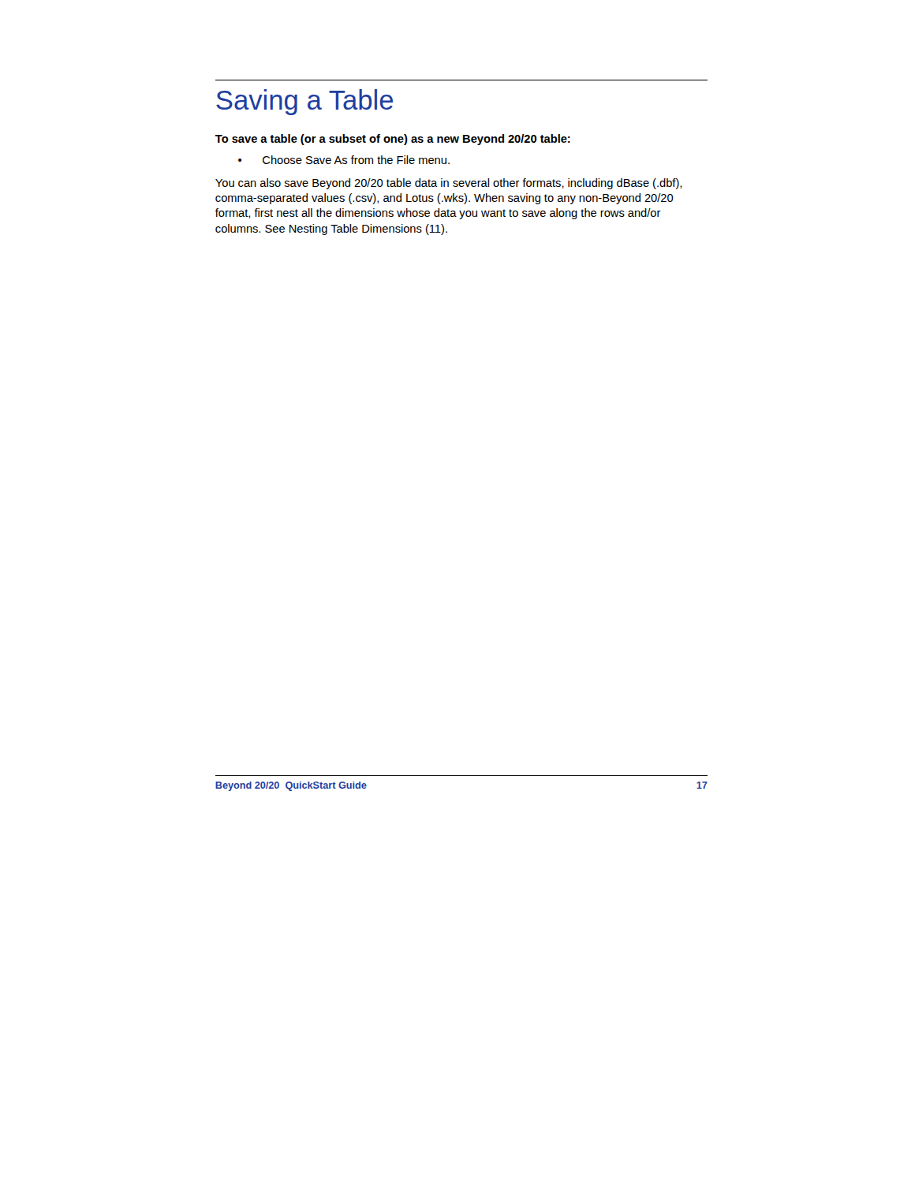Saving a Table
To save a table (or a subset of one) as a new Beyond 20/20 table:
Choose Save As from the File menu.
You can also save Beyond 20/20 table data in several other formats, including dBase (.dbf), comma-separated values (.csv), and Lotus (.wks). When saving to any non-Beyond 20/20 format, first nest all the dimensions whose data you want to save along the rows and/or columns. See Nesting Table Dimensions (11).
Beyond 20/20 QuickStart Guide 17